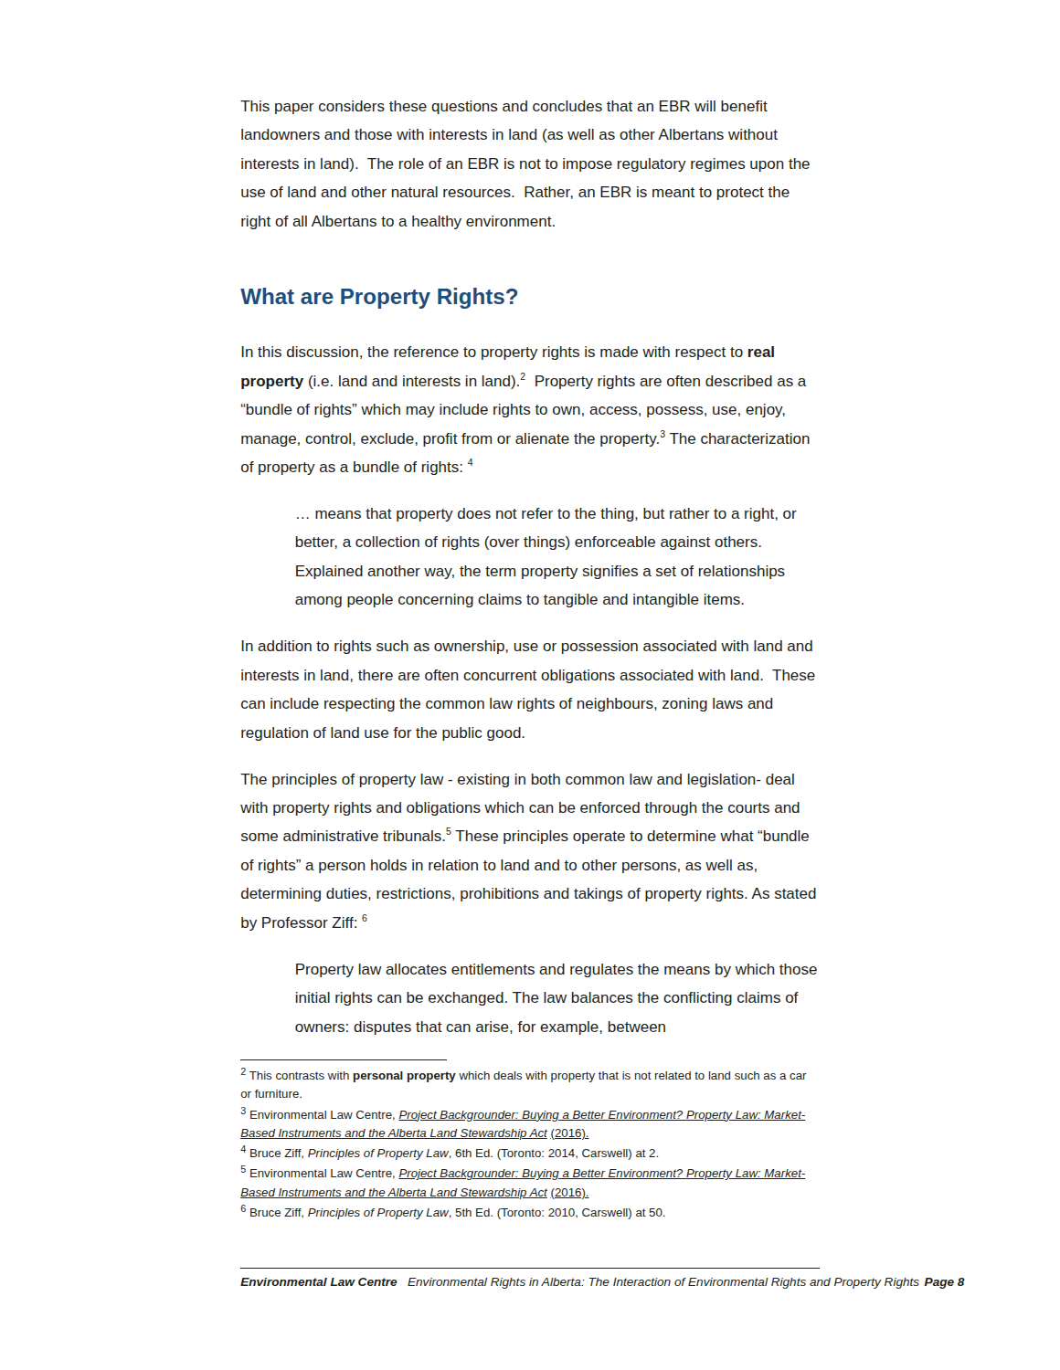This paper considers these questions and concludes that an EBR will benefit landowners and those with interests in land (as well as other Albertans without interests in land). The role of an EBR is not to impose regulatory regimes upon the use of land and other natural resources. Rather, an EBR is meant to protect the right of all Albertans to a healthy environment.
What are Property Rights?
In this discussion, the reference to property rights is made with respect to real property (i.e. land and interests in land).2 Property rights are often described as a “bundle of rights” which may include rights to own, access, possess, use, enjoy, manage, control, exclude, profit from or alienate the property.3 The characterization of property as a bundle of rights: 4
… means that property does not refer to the thing, but rather to a right, or better, a collection of rights (over things) enforceable against others. Explained another way, the term property signifies a set of relationships among people concerning claims to tangible and intangible items.
In addition to rights such as ownership, use or possession associated with land and interests in land, there are often concurrent obligations associated with land. These can include respecting the common law rights of neighbours, zoning laws and regulation of land use for the public good.
The principles of property law - existing in both common law and legislation- deal with property rights and obligations which can be enforced through the courts and some administrative tribunals.5 These principles operate to determine what “bundle of rights” a person holds in relation to land and to other persons, as well as, determining duties, restrictions, prohibitions and takings of property rights. As stated by Professor Ziff: 6
Property law allocates entitlements and regulates the means by which those initial rights can be exchanged. The law balances the conflicting claims of owners: disputes that can arise, for example, between
2 This contrasts with personal property which deals with property that is not related to land such as a car or furniture.
3 Environmental Law Centre, Project Backgrounder: Buying a Better Environment? Property Law: Market-Based Instruments and the Alberta Land Stewardship Act (2016).
4 Bruce Ziff, Principles of Property Law, 6th Ed. (Toronto: 2014, Carswell) at 2.
5 Environmental Law Centre, Project Backgrounder: Buying a Better Environment? Property Law: Market-Based Instruments and the Alberta Land Stewardship Act (2016).
6 Bruce Ziff, Principles of Property Law, 5th Ed. (Toronto: 2010, Carswell) at 50.
Environmental Law Centre Environmental Rights in Alberta: The Interaction of Environmental Rights and Property Rights Page 8